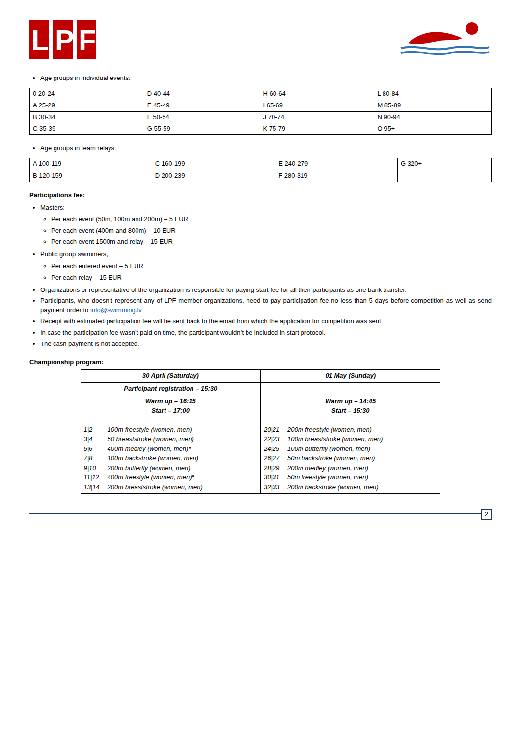L P F
Age groups in individual events:
| 0 20-24 | D 40-44 | H 60-64 | L 80-84 |
| A 25-29 | E 45-49 | I 65-69 | M 85-89 |
| B 30-34 | F 50-54 | J 70-74 | N 90-94 |
| C 35-39 | G 55-59 | K 75-79 | O 95+ |
Age groups in team relays:
| A 100-119 | C 160-199 | E 240-279 | G 320+ |
| B 120-159 | D 200-239 | F 280-319 | |
Participations fee:
Masters:
Per each event (50m, 100m and 200m) – 5 EUR
Per each event (400m and 800m) – 10 EUR
Per each event 1500m and relay – 15 EUR
Public group swimmers,
Per each entered event – 5 EUR
Per each relay – 15 EUR
Organizations or representative of the organization is responsible for paying start fee for all their participants as one bank transfer.
Participants, who doesn’t represent any of LPF member organizations, need to pay participation fee no less than 5 days before competition as well as send payment order to info@swimming.lv
Receipt with estimated participation fee will be sent back to the email from which the application for competition was sent.
In case the participation fee wasn’t paid on time, the participant wouldn’t be included in start protocol.
The cash payment is not accepted.
Championship program:
| 30 April (Saturday) | 01 May (Sunday) |
| --- | --- |
| Participant registration – 15:30 | |
| Warm up – 16:15 Start – 17:00 1/2 100m freestyle (women, men) 3/4 50 breaststroke (women, men) 5/6 400m medley (women, men) * 7/8 100m backstroke (women, men) 9/10 200m butterfly (women, men) 11/12 400m freestyle (women, men) * 13/14 200m breaststroke (women, men) | Warm up – 14:45 Start – 15:30 20/21 200m freestyle (women, men) 22/23 100m breaststroke (women, men) 24/25 100m butterfly (women, men) 26/27 50m backstroke (women, men) 28/29 200m medley (women, men) 30/31 50m freestyle (women, men) 32/33 200m backstroke (women, men) |
2